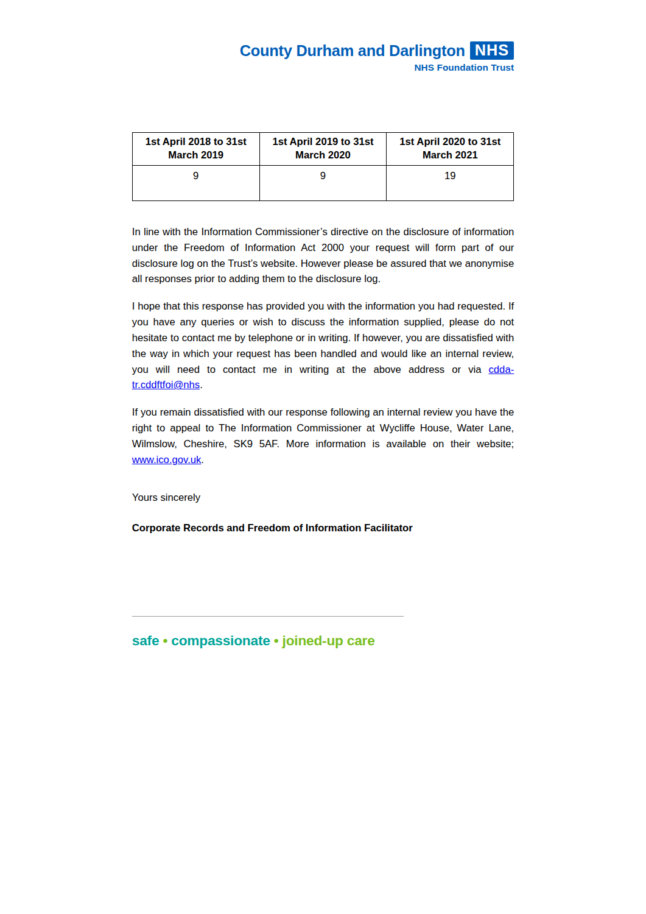County Durham and Darlington NHS
NHS Foundation Trust
| 1st April 2018 to 31st March 2019 | 1st April 2019 to 31st March 2020 | 1st April 2020 to 31st March 2021 |
| --- | --- | --- |
| 9 | 9 | 19 |
In line with the Information Commissioner’s directive on the disclosure of information under the Freedom of Information Act 2000 your request will form part of our disclosure log on the Trust’s website. However please be assured that we anonymise all responses prior to adding them to the disclosure log.
I hope that this response has provided you with the information you had requested. If you have any queries or wish to discuss the information supplied, please do not hesitate to contact me by telephone or in writing. If however, you are dissatisfied with the way in which your request has been handled and would like an internal review, you will need to contact me in writing at the above address or via cdda-tr.cddftfoi@nhs.
If you remain dissatisfied with our response following an internal review you have the right to appeal to The Information Commissioner at Wycliffe House, Water Lane, Wilmslow, Cheshire, SK9 5AF. More information is available on their website; www.ico.gov.uk.
Yours sincerely
Corporate Records and Freedom of Information Facilitator
safe • compassionate • joined-up care